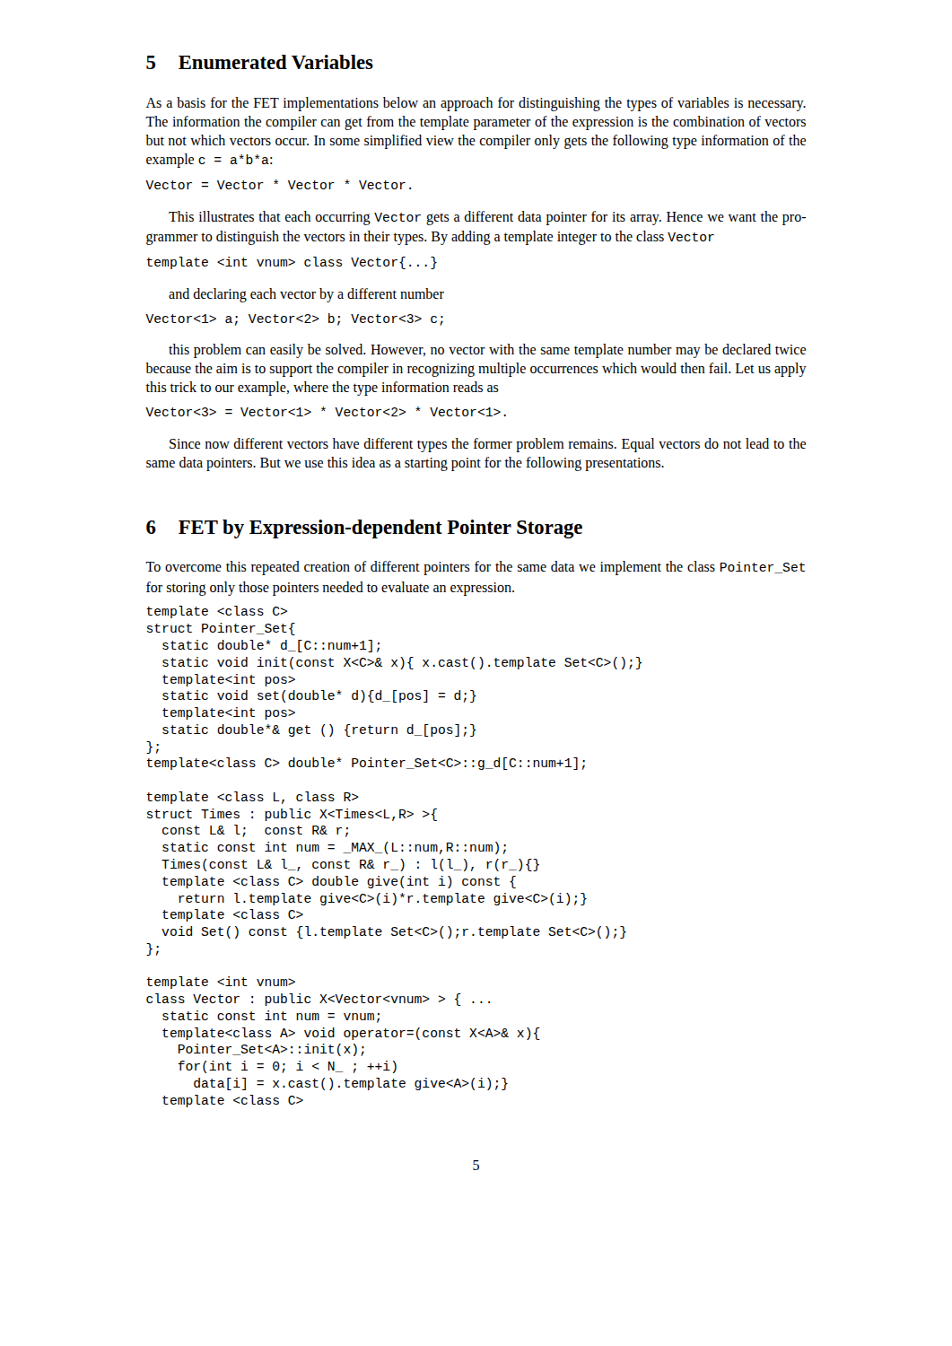5 Enumerated Variables
As a basis for the FET implementations below an approach for distinguishing the types of variables is necessary. The information the compiler can get from the template parameter of the expression is the combination of vectors but not which vectors occur. In some simplified view the compiler only gets the following type information of the example c = a*b*a:
Vector = Vector * Vector * Vector.
This illustrates that each occurring Vector gets a different data pointer for its array. Hence we want the programmer to distinguish the vectors in their types. By adding a template integer to the class Vector
template <int vnum> class Vector{...}
and declaring each vector by a different number
Vector<1> a; Vector<2> b; Vector<3> c;
this problem can easily be solved. However, no vector with the same template number may be declared twice because the aim is to support the compiler in recognizing multiple occurrences which would then fail. Let us apply this trick to our example, where the type information reads as
Vector<3> = Vector<1> * Vector<2> * Vector<1>.
Since now different vectors have different types the former problem remains. Equal vectors do not lead to the same data pointers. But we use this idea as a starting point for the following presentations.
6 FET by Expression-dependent Pointer Storage
To overcome this repeated creation of different pointers for the same data we implement the class Pointer_Set for storing only those pointers needed to evaluate an expression.
template <class C>
struct Pointer_Set{
  static double* d_[C::num+1];
  static void init(const X<C>& x){ x.cast().template Set<C>();}
  template<int pos>
  static void set(double* d){d_[pos] = d;}
  template<int pos>
  static double*& get () {return d_[pos];}
};
template<class C> double* Pointer_Set<C>::g_d[C::num+1];

template <class L, class R>
struct Times : public X<Times<L,R> >{
  const L& l;  const R& r;
  static const int num = _MAX_(L::num,R::num);
  Times(const L& l_, const R& r_) : l(l_), r(r_){}
  template <class C> double give(int i) const {
    return l.template give<C>(i)*r.template give<C>(i);}
  template <class C>
  void Set() const {l.template Set<C>();r.template Set<C>();}
};

template <int vnum>
class Vector : public X<Vector<vnum> > { ...
  static const int num = vnum;
  template<class A> void operator=(const X<A>& x){
    Pointer_Set<A>::init(x);
    for(int i = 0; i < N_ ; ++i)
      data[i] = x.cast().template give<A>(i);}
  template <class C>
5